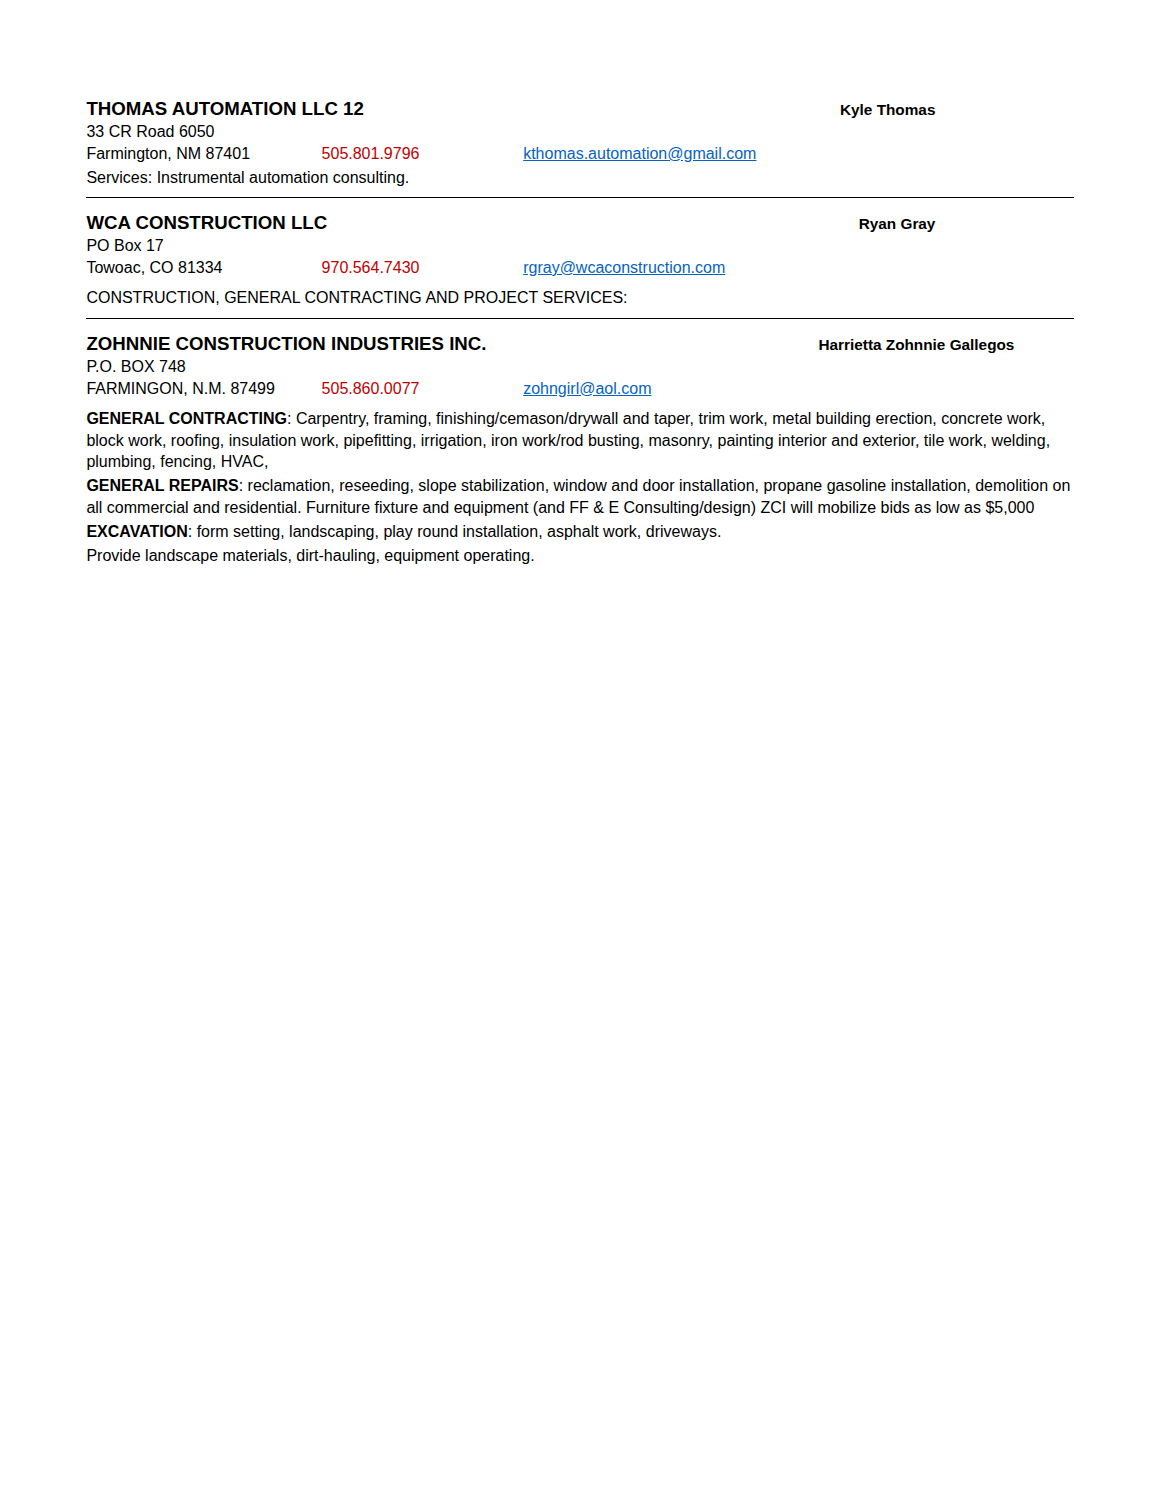THOMAS AUTOMATION LLC 12 Kyle Thomas
33 CR Road 6050
Farmington, NM 87401 505.801.9796 kthomas.automation@gmail.com
Services: Instrumental automation consulting.
WCA CONSTRUCTION LLC Ryan Gray
PO Box 17
Towoac, CO 81334 970.564.7430 rgray@wcaconstruction.com
CONSTRUCTION, GENERAL CONTRACTING AND PROJECT SERVICES:
ZOHNNIE CONSTRUCTION INDUSTRIES INC. Harrietta Zohnnie Gallegos
P.O. BOX 748
FARMINGON, N.M. 87499 505.860.0077 zohngirl@aol.com
GENERAL CONTRACTING: Carpentry, framing, finishing/cemason/drywall and taper, trim work, metal building erection, concrete work, block work, roofing, insulation work, pipefitting, irrigation, iron work/rod busting, masonry, painting interior and exterior, tile work, welding, plumbing, fencing, HVAC,
GENERAL REPAIRS: reclamation, reseeding, slope stabilization, window and door installation, propane gasoline installation, demolition on all commercial and residential. Furniture fixture and equipment (and FF & E Consulting/design) ZCI will mobilize bids as low as $5,000
EXCAVATION: form setting, landscaping, play round installation, asphalt work, driveways.
Provide landscape materials, dirt-hauling, equipment operating.